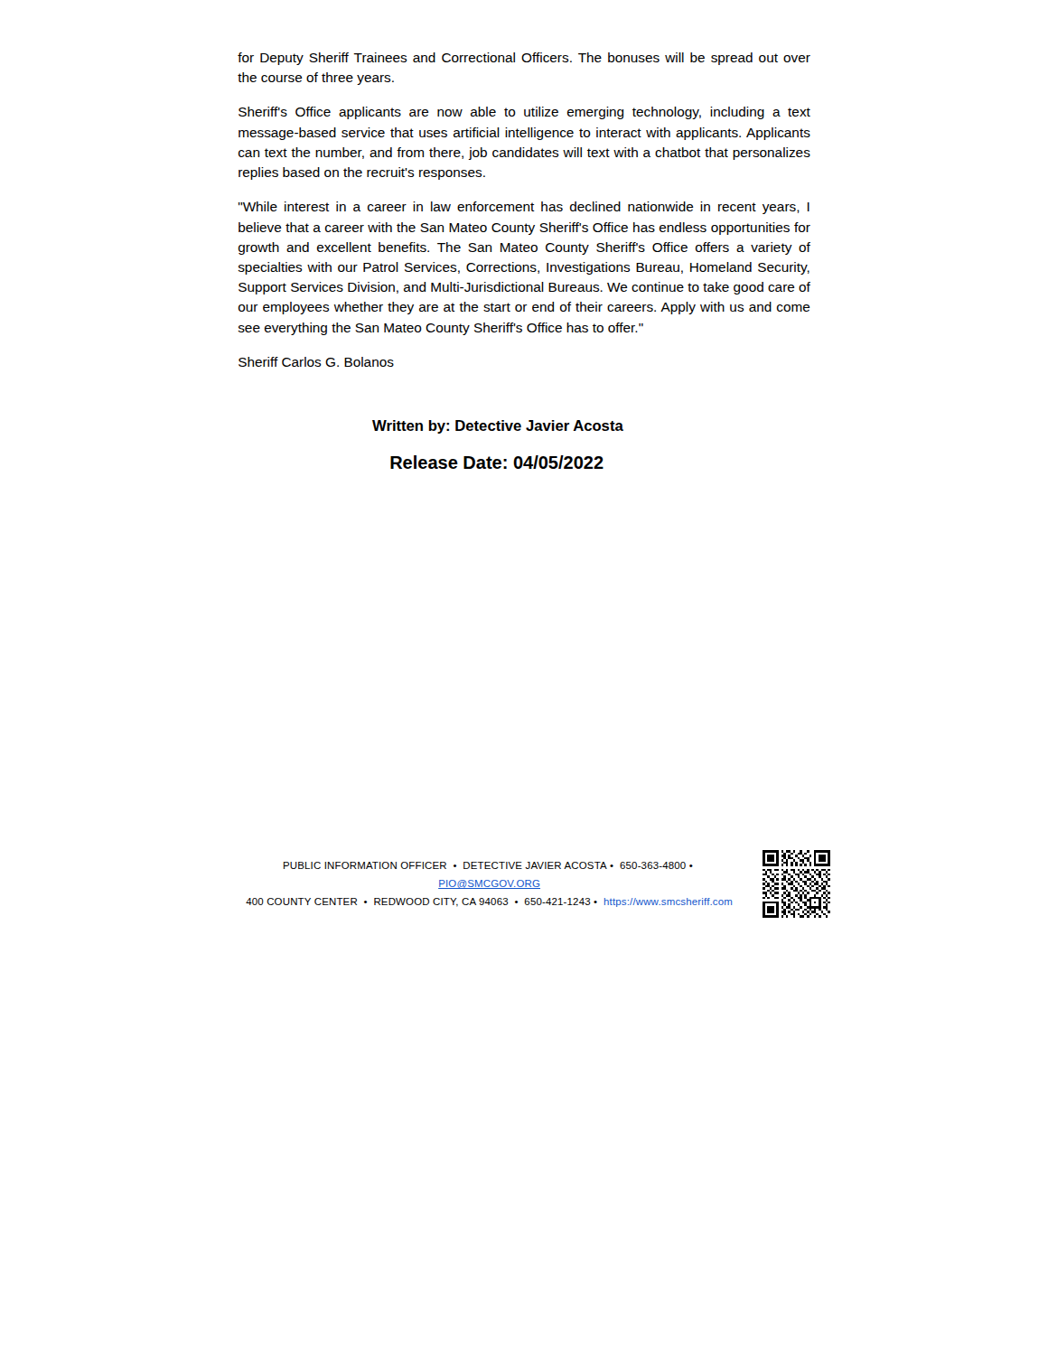for Deputy Sheriff Trainees and Correctional Officers. The bonuses will be spread out over the course of three years.
Sheriff's Office applicants are now able to utilize emerging technology, including a text message-based service that uses artificial intelligence to interact with applicants. Applicants can text the number, and from there, job candidates will text with a chatbot that personalizes replies based on the recruit's responses.
"While interest in a career in law enforcement has declined nationwide in recent years, I believe that a career with the San Mateo County Sheriff's Office has endless opportunities for growth and excellent benefits. The San Mateo County Sheriff's Office offers a variety of specialties with our Patrol Services, Corrections, Investigations Bureau, Homeland Security, Support Services Division, and Multi-Jurisdictional Bureaus. We continue to take good care of our employees whether they are at the start or end of their careers. Apply with us and come see everything the San Mateo County Sheriff's Office has to offer."
Sheriff Carlos G. Bolanos
Written by: Detective Javier Acosta
Release Date: 04/05/2022
PUBLIC INFORMATION OFFICER • DETECTIVE JAVIER ACOSTA • 650-363-4800 • PIO@SMCGOV.ORG
400 COUNTY CENTER • REDWOOD CITY, CA 94063 • 650-421-1243 • https://www.smcsheriff.com